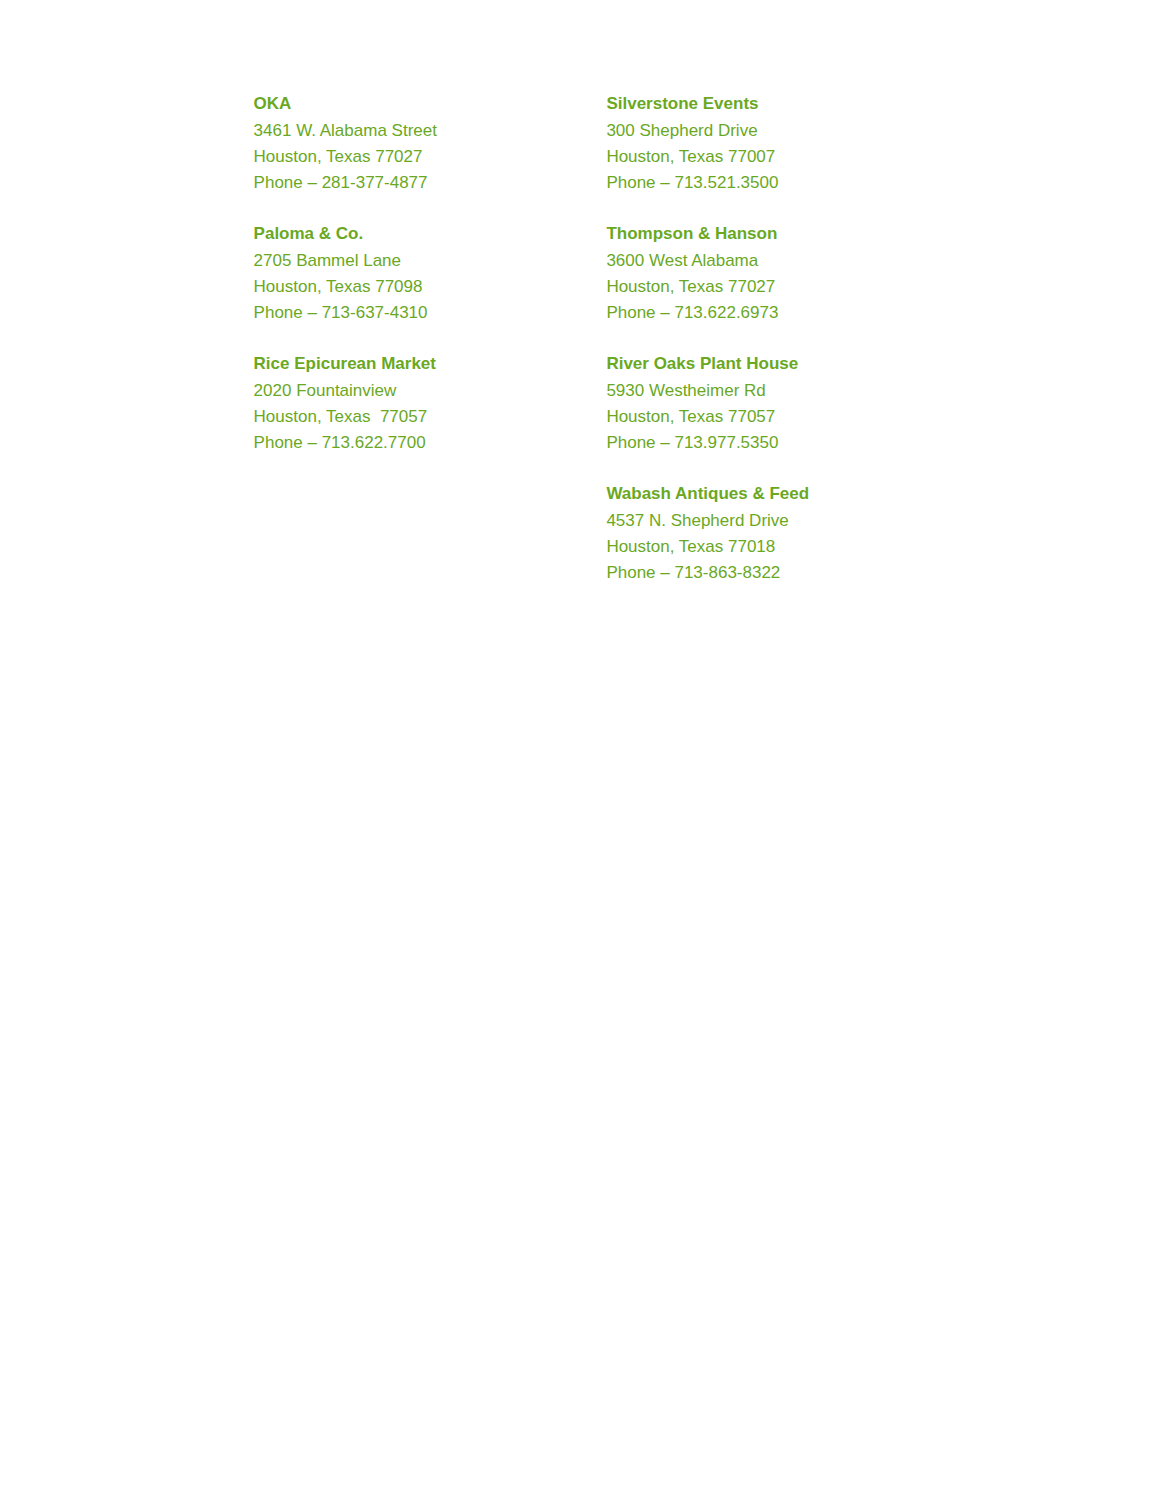OKA
3461 W. Alabama Street
Houston, Texas 77027
Phone – 281-377-4877
Paloma & Co.
2705 Bammel Lane
Houston, Texas 77098
Phone – 713-637-4310
Rice Epicurean Market
2020 Fountainview
Houston, Texas 77057
Phone – 713.622.7700
Silverstone Events
300 Shepherd Drive
Houston, Texas 77007
Phone – 713.521.3500
Thompson & Hanson
3600 West Alabama
Houston, Texas 77027
Phone – 713.622.6973
River Oaks Plant House
5930 Westheimer Rd
Houston, Texas 77057
Phone – 713.977.5350
Wabash Antiques & Feed
4537 N. Shepherd Drive
Houston, Texas 77018
Phone – 713-863-8322